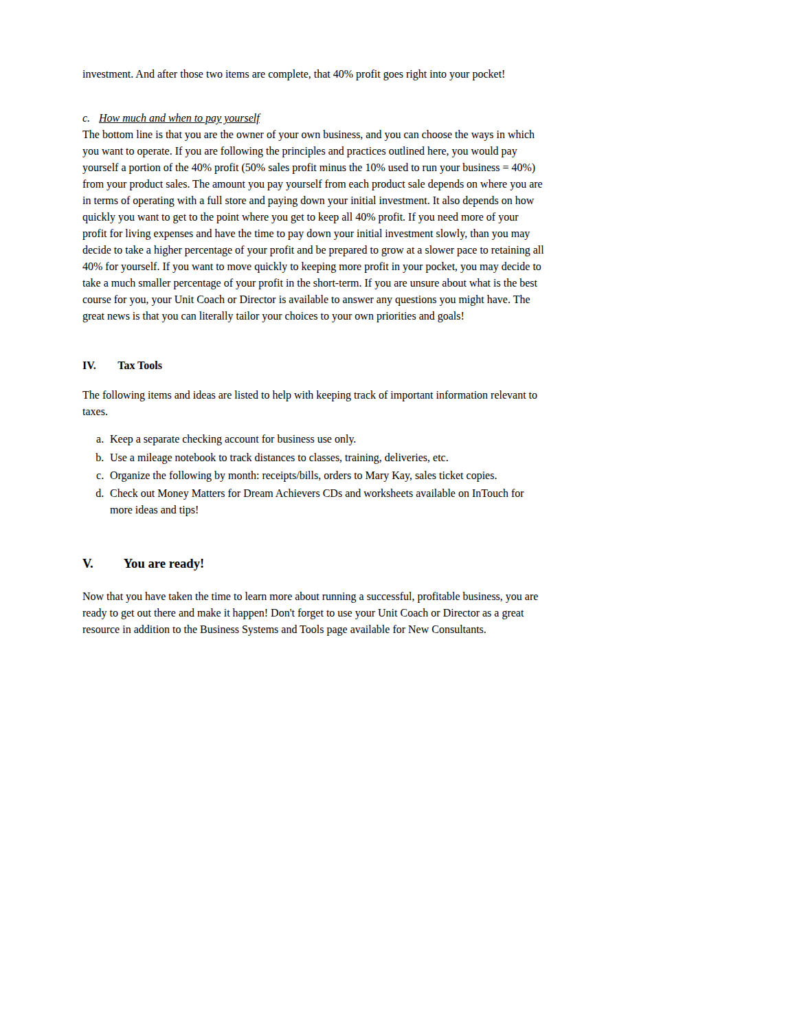investment. And after those two items are complete, that 40% profit goes right into your pocket!
c. How much and when to pay yourself
The bottom line is that you are the owner of your own business, and you can choose the ways in which you want to operate. If you are following the principles and practices outlined here, you would pay yourself a portion of the 40% profit (50% sales profit minus the 10% used to run your business = 40%) from your product sales. The amount you pay yourself from each product sale depends on where you are in terms of operating with a full store and paying down your initial investment. It also depends on how quickly you want to get to the point where you get to keep all 40% profit. If you need more of your profit for living expenses and have the time to pay down your initial investment slowly, than you may decide to take a higher percentage of your profit and be prepared to grow at a slower pace to retaining all 40% for yourself. If you want to move quickly to keeping more profit in your pocket, you may decide to take a much smaller percentage of your profit in the short-term. If you are unsure about what is the best course for you, your Unit Coach or Director is available to answer any questions you might have. The great news is that you can literally tailor your choices to your own priorities and goals!
IV. Tax Tools
The following items and ideas are listed to help with keeping track of important information relevant to taxes.
Keep a separate checking account for business use only.
Use a mileage notebook to track distances to classes, training, deliveries, etc.
Organize the following by month: receipts/bills, orders to Mary Kay, sales ticket copies.
Check out Money Matters for Dream Achievers CDs and worksheets available on InTouch for more ideas and tips!
V. You are ready!
Now that you have taken the time to learn more about running a successful, profitable business, you are ready to get out there and make it happen! Don't forget to use your Unit Coach or Director as a great resource in addition to the Business Systems and Tools page available for New Consultants.